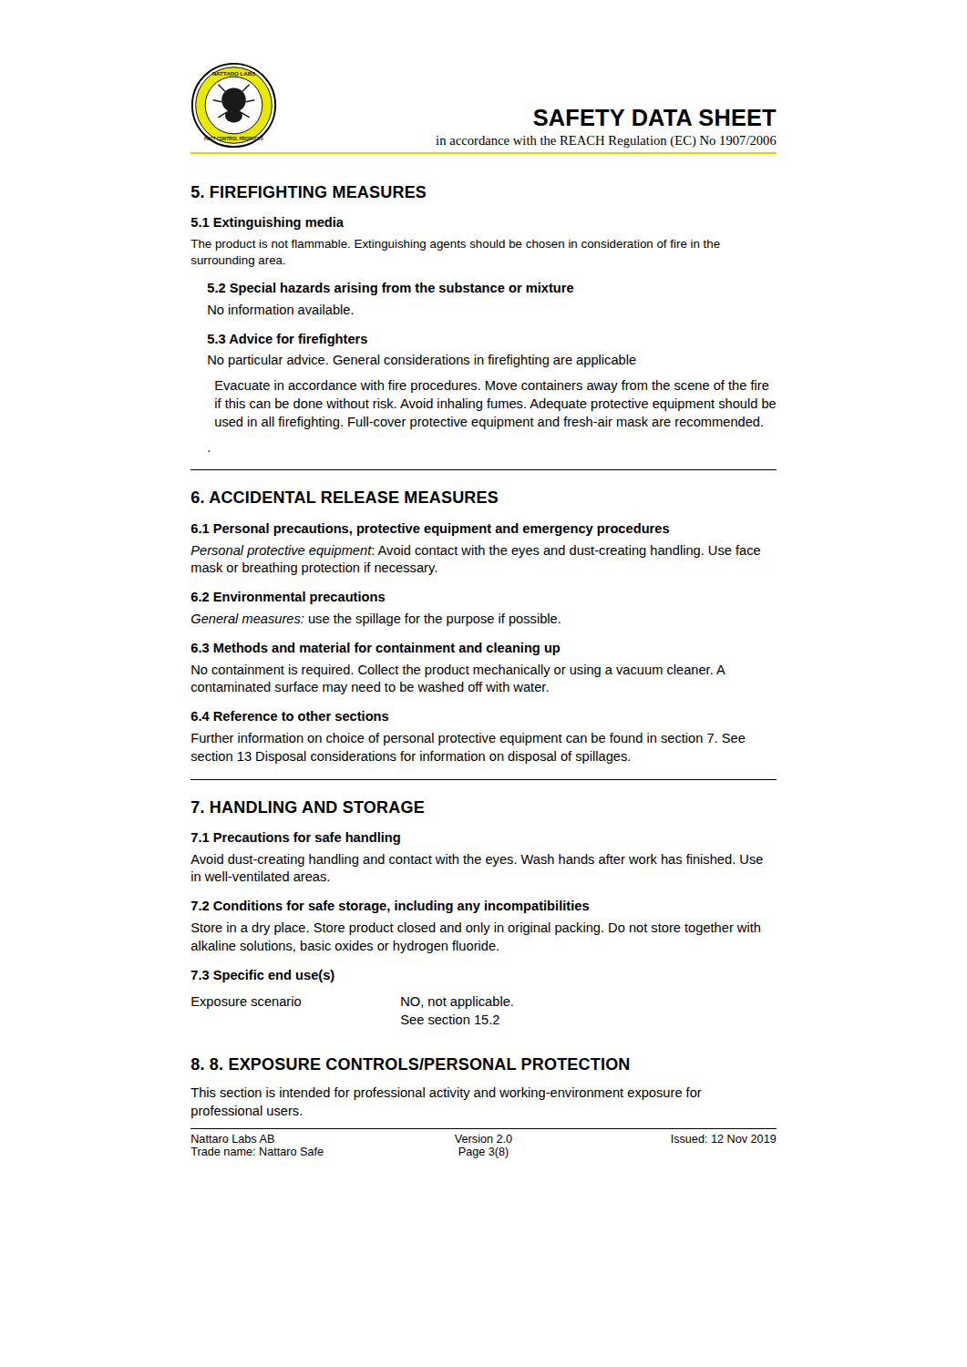NATTARO LABS PEST CONTROL PRODUCTS
SAFETY DATA SHEET
in accordance with the REACH Regulation (EC) No 1907/2006
5. FIREFIGHTING MEASURES
5.1 Extinguishing media
The product is not flammable. Extinguishing agents should be chosen in consideration of fire in the surrounding area.
5.2 Special hazards arising from the substance or mixture
No information available.
5.3 Advice for firefighters
No particular advice. General considerations in firefighting are applicable
Evacuate in accordance with fire procedures. Move containers away from the scene of the fire if this can be done without risk. Avoid inhaling fumes. Adequate protective equipment should be used in all firefighting. Full-cover protective equipment and fresh-air mask are recommended.
.
6. ACCIDENTAL RELEASE MEASURES
6.1 Personal precautions, protective equipment and emergency procedures
Personal protective equipment: Avoid contact with the eyes and dust-creating handling. Use face mask or breathing protection if necessary.
6.2 Environmental precautions
General measures: use the spillage for the purpose if possible.
6.3 Methods and material for containment and cleaning up
No containment is required. Collect the product mechanically or using a vacuum cleaner. A contaminated surface may need to be washed off with water.
6.4 Reference to other sections
Further information on choice of personal protective equipment can be found in section 7. See section 13 Disposal considerations for information on disposal of spillages.
7. HANDLING AND STORAGE
7.1 Precautions for safe handling
Avoid dust-creating handling and contact with the eyes. Wash hands after work has finished. Use in well-ventilated areas.
7.2 Conditions for safe storage, including any incompatibilities
Store in a dry place. Store product closed and only in original packing. Do not store together with alkaline solutions, basic oxides or hydrogen fluoride.
7.3 Specific end use(s)
Exposure scenario
NO, not applicable.
See section 15.2
8. 8. EXPOSURE CONTROLS/PERSONAL PROTECTION
This section is intended for professional activity and working-environment exposure for professional users.
Nattaro Labs AB
Trade name: Nattaro Safe
Version 2.0
Page 3(8)
Issued: 12 Nov 2019